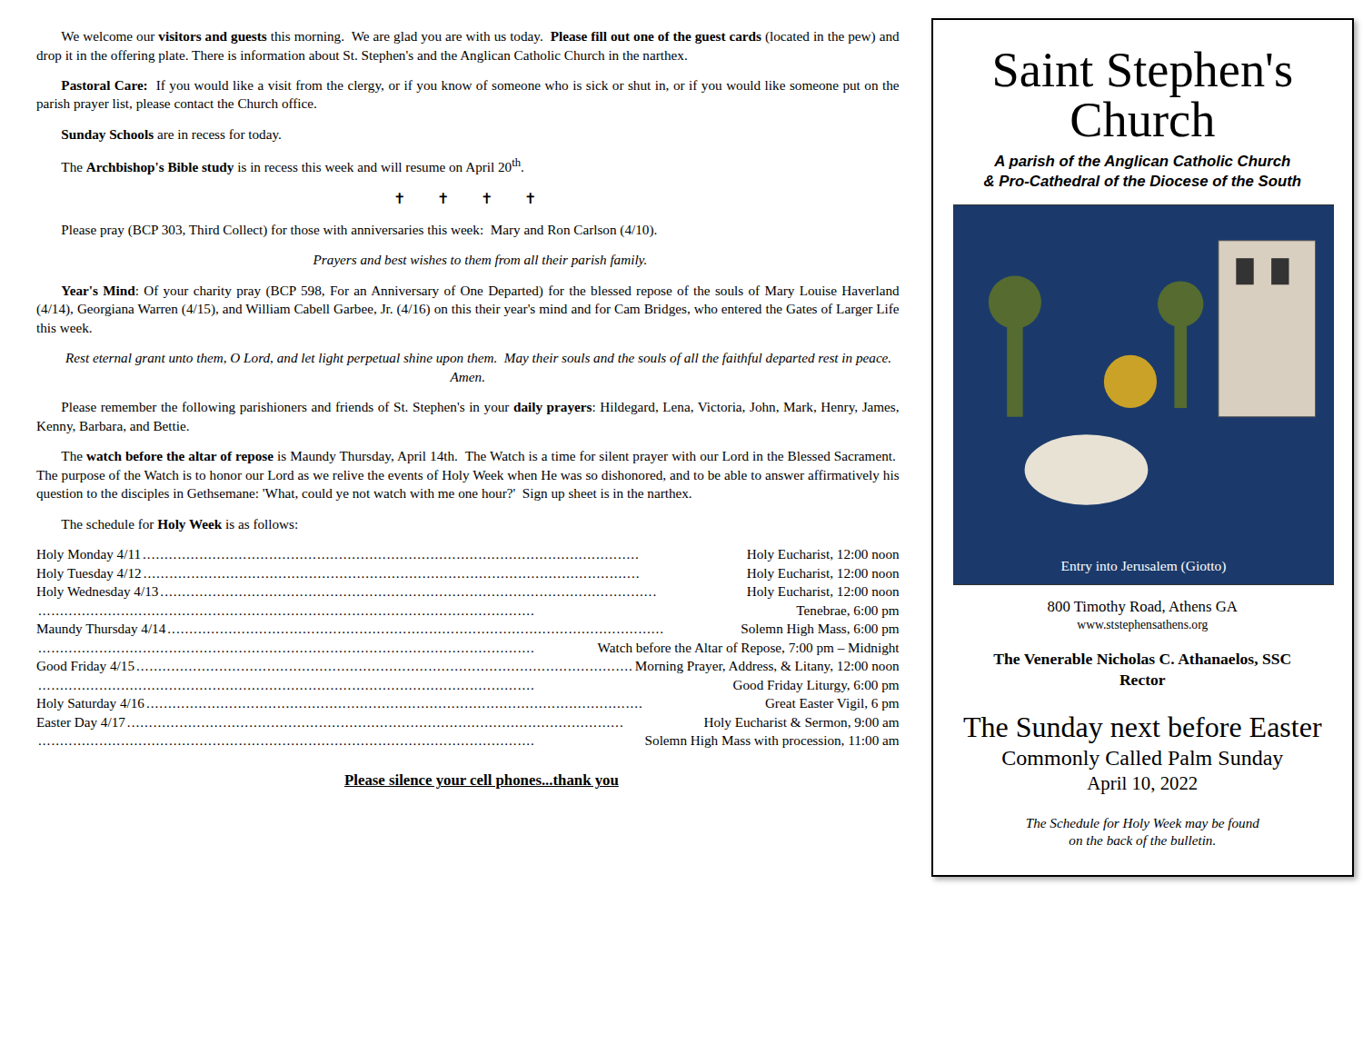We welcome our visitors and guests this morning. We are glad you are with us today. Please fill out one of the guest cards (located in the pew) and drop it in the offering plate. There is information about St. Stephen's and the Anglican Catholic Church in the narthex.
Pastoral Care: If you would like a visit from the clergy, or if you know of someone who is sick or shut in, or if you would like someone put on the parish prayer list, please contact the Church office.
Sunday Schools are in recess for today.
The Archbishop's Bible study is in recess this week and will resume on April 20th.
✝✝✝✝
Please pray (BCP 303, Third Collect) for those with anniversaries this week: Mary and Ron Carlson (4/10).
Prayers and best wishes to them from all their parish family.
Year's Mind: Of your charity pray (BCP 598, For an Anniversary of One Departed) for the blessed repose of the souls of Mary Louise Haverland (4/14), Georgiana Warren (4/15), and William Cabell Garbee, Jr. (4/16) on this their year's mind and for Cam Bridges, who entered the Gates of Larger Life this week.
Rest eternal grant unto them, O Lord, and let light perpetual shine upon them. May their souls and the souls of all the faithful departed rest in peace. Amen.
Please remember the following parishioners and friends of St. Stephen's in your daily prayers: Hildegard, Lena, Victoria, John, Mark, Henry, James, Kenny, Barbara, and Bettie.
The watch before the altar of repose is Maundy Thursday, April 14th. The Watch is a time for silent prayer with our Lord in the Blessed Sacrament. The purpose of the Watch is to honor our Lord as we relive the events of Holy Week when He was so dishonored, and to be able to answer affirmatively his question to the disciples in Gethsemane: 'What, could ye not watch with me one hour?' Sign up sheet is in the narthex.
The schedule for Holy Week is as follows:
Holy Monday 4/11 .................................................................................................................. Holy Eucharist, 12:00 noon
Holy Tuesday 4/12 .................................................................................................................. Holy Eucharist, 12:00 noon
Holy Wednesday 4/13 .................................................................................................................. Holy Eucharist, 12:00 noon
.................................................................................................................. Tenebrae, 6:00 pm
Maundy Thursday 4/14 .................................................................................................................. Solemn High Mass, 6:00 pm
.................................................................................................................. Watch before the Altar of Repose, 7:00 pm – Midnight
Good Friday 4/15 .................................................................................................................. Morning Prayer, Address, & Litany, 12:00 noon
.................................................................................................................. Good Friday Liturgy, 6:00 pm
Holy Saturday 4/16 .................................................................................................................. Great Easter Vigil, 6 pm
Easter Day 4/17 .................................................................................................................. Holy Eucharist & Sermon, 9:00 am
.................................................................................................................. Solemn High Mass with procession, 11:00 am
Please silence your cell phones...thank you
Saint Stephen's
Church
A parish of the Anglican Catholic Church
& Pro-Cathedral of the Diocese of the South
800 Timothy Road, Athens GA
www.ststephensathens.org
The Venerable Nicholas C. Athanaelos, SSC
Rector
The Sunday next before Easter
Commonly Called Palm Sunday
April 10, 2022
The Schedule for Holy Week may be found
on the back of the bulletin.